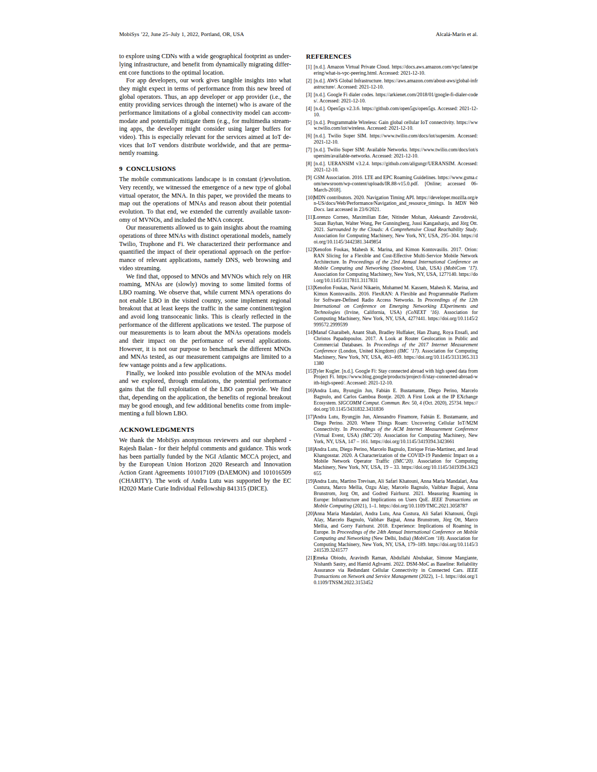MobiSys ’22, June 25–July 1, 2022, Portland, OR, USA
Alcalá-Marín et al.
to explore using CDNs with a wide geographical footprint as underlying infrastructure, and benefit from dynamically migrating different core functions to the optimal location.
For app developers, our work gives tangible insights into what they might expect in terms of performance from this new breed of global operators. Thus, an app developer or app provider (i.e., the entity providing services through the internet) who is aware of the performance limitations of a global connectivity model can accommodate and potentially mitigate them (e.g., for multimedia streaming apps, the developer might consider using larger buffers for video). This is especially relevant for the services aimed at IoT devices that IoT vendors distribute worldwide, and that are permanently roaming.
9 CONCLUSIONS
The mobile communications landscape is in constant (r)evolution. Very recently, we witnessed the emergence of a new type of global virtual operator, the MNA. In this paper, we provided the means to map out the operations of MNAs and reason about their potential evolution. To that end, we extended the currently available taxonomy of MVNOs, and included the MNA concept.
Our measurements allowed us to gain insights about the roaming operations of three MNAs with distinct operational models, namely Twilio, Truphone and Fi. We characterized their performance and quantified the impact of their operational approach on the performance of relevant applications, namely DNS, web browsing and video streaming.
We find that, opposed to MNOs and MVNOs which rely on HR roaming, MNAs are (slowly) moving to some limited forms of LBO roaming. We observe that, while current MNA operations do not enable LBO in the visited country, some implement regional breakout that at least keeps the traffic in the same continent/region and avoid long transoceanic links. This is clearly reflected in the performance of the different applications we tested. The purpose of our measurements is to learn about the MNAs operations models and their impact on the performance of several applications. However, it is not our purpose to benchmark the different MNOs and MNAs tested, as our measurement campaigns are limited to a few vantage points and a few applications.
Finally, we looked into possible evolution of the MNAs model and we explored, through emulations, the potential performance gains that the full exploitation of the LBO can provide. We find that, depending on the application, the benefits of regional breakout may be good enough, and few additional benefits come from implementing a full blown LBO.
ACKNOWLEDGMENTS
We thank the MobiSys anonymous reviewers and our shepherd - Rajesh Balan - for their helpful comments and guidance. This work has been partially funded by the NGI Atlantic MCCA project, and by the European Union Horizon 2020 Research and Innovation Action Grant Agreements 101017109 (DAEMON) and 101016509 (CHARITY). The work of Andra Lutu was supported by the EC H2020 Marie Curie Individual Fellowship 841315 (DICE).
REFERENCES
[1][n.d.]. Amazon Virtual Private Cloud. https://docs.aws.amazon.com/vpc/latest/peering/what-is-vpc-peering.html. Accessed: 2021-12-10.
[2][n.d.]. AWS Global Infrastructure. https://aws.amazon.com/about-aws/global-infrastructure/. Accessed: 2021-12-10.
[3][n.d.]. Google Fi dialer codes. https://arkienet.com/2018/01/google-fi-dialer-codes/. Accessed: 2021-12-10.
[4][n.d.]. Open5gs v2.3.6. https://github.com/open5gs/open5gs. Accessed: 2021-12-10.
[5][n.d.]. Programmable Wireless: Gain global cellular IoT connectivity. https://www.twilio.com/iot/wireless. Accessed: 2021-12-10.
[6][n.d.]. Twilio Super SIM. https://www.twilio.com/docs/iot/supersim. Accessed: 2021-12-10.
[7][n.d.]. Twilio Super SIM: Available Networks. https://www.twilio.com/docs/iot/supersim/available-networks. Accessed: 2021-12-10.
[8][n.d.]. UERANSIM v3.2.4. https://github.com/aligungr/UERANSIM. Accessed: 2021-12-10.
[9] GSM Association. 2016. LTE and EPC Roaming Guidelines. https://www.gsma.com/newsroom/wp-content/uploads/IR.88-v15.0.pdf. [Online; accessed 06-March-2018].
[10] MDN contributors. 2020. Navigation Timing API. https://developer.mozilla.org/en-US/docs/Web/Performance/Navigation_and_resource_timings. In MDN Web Docs. last accessed in 23/6/2021.
[11] Lorenzo Corneo, Maximilian Eder, Nitinder Mohan, Aleksandr Zavodovski, Suzan Bayhan, Walter Wong, Per Gunningberg, Jussi Kangasharju, and Jörg Ott. 2021. Surrounded by the Clouds: A Comprehensive Cloud Reachability Study. Association for Computing Machinery, New York, NY, USA, 295–304. https://doi.org/10.1145/3442381.3449854
[12] Xenofon Foukas, Mahesh K. Marina, and Kimon Kontovasilis. 2017. Orion: RAN Slicing for a Flexible and Cost-Effective Multi-Service Mobile Network Architecture. In Proceedings of the 23rd Annual International Conference on Mobile Computing and Networking (Snowbird, Utah, USA) (MobiCom ’17). Association for Computing Machinery, New York, NY, USA, 127?140. https://doi.org/10.1145/3117811.3117831
[13] Xenofon Foukas, Navid Nikaein, Mohamed M. Kassem, Mahesh K. Marina, and Kimon Kontovasilis. 2016. FlexRAN: A Flexible and Programmable Platform for Software-Defined Radio Access Networks. In Proceedings of the 12th International on Conference on Emerging Networking EXperiments and Technologies (Irvine, California, USA) (CoNEXT ’16). Association for Computing Machinery, New York, NY, USA, 427?441. https://doi.org/10.1145/2999572.2999599
[14] Manaf Gharaibeh, Anant Shah, Bradley Huffaker, Han Zhang, Roya Ensafi, and Christos Papadopoulos. 2017. A Look at Router Geolocation in Public and Commercial Databases. In Proceedings of the 2017 Internet Measurement Conference (London, United Kingdom) (IMC ’17). Association for Computing Machinery, New York, NY, USA, 463–469. https://doi.org/10.1145/3131365.3131380
[15] Tyler Kugler. [n.d.]. Google Fi: Stay connected abroad with high speed data from Project Fi. https://www.blog.google/products/project-fi/stay-connected-abroad-with-high-speed/. Accessed: 2021-12-10.
[16] Andra Lutu, Byungjin Jun, Fabián E. Bustamante, Diego Perino, Marcelo Bagnulo, and Carlos Gamboa Bontje. 2020. A First Look at the IP EXchange Ecosystem. SIGCOMM Comput. Commun. Rev. 50, 4 (Oct. 2020), 25?34. https://doi.org/10.1145/3431832.3431836
[17] Andra Lutu, Byungjin Jun, Alessandro Finamore, Fabián E. Bustamante, and Diego Perino. 2020. Where Things Roam: Uncovering Cellular IoT/M2M Connectivity. In Proceedings of the ACM Internet Measurement Conference (Virtual Event, USA) (IMC’20). Association for Computing Machinery, New York, NY, USA, 147 – 161. https://doi.org/10.1145/3419394.3423661
[18] Andra Lutu, Diego Perino, Marcelo Bagnulo, Enrique Frias-Martinez, and Javad Khangosstar. 2020. A Characterization of the COVID-19 Pandemic Impact on a Mobile Network Operator Traffic (IMC’20). Association for Computing Machinery, New York, NY, USA, 19 – 33. https://doi.org/10.1145/3419394.3423655
[19] Andra Lutu, Martino Trevisan, Ali Safari Khatouni, Anna Maria Mandalari, Ana Custura, Marco Mellia, Ozgu Alay, Marcelo Bagnulo, Vaibhav Bajpai, Anna Brunstrom, Jorg Ott, and Godred Fairhurst. 2021. Measuring Roaming in Europe: Infrastructure and Implications on Users QoE. IEEE Transactions on Mobile Computing (2021), 1–1. https://doi.org/10.1109/TMC.2021.3058787
[20] Anna Maria Mandalari, Andra Lutu, Ana Custura, Ali Safari Khatouni, Özgü Alay, Marcelo Bagnulo, Vaibhav Bajpai, Anna Brunstrom, Jörg Ott, Marco Mellia, and Gorry Fairhurst. 2018. Experience: Implications of Roaming in Europe. In Proceedings of the 24th Annual International Conference on Mobile Computing and Networking (New Delhi, India) (MobiCom ’18). Association for Computing Machinery, New York, NY, USA, 179–189. https://doi.org/10.1145/3241539.3241577
[21] Emeka Obiodu, Aravindh Raman, Abdullahi Abubakar, Simone Mangiante, Nishanth Sastry, and Hamid Aghvami. 2022. DSM-MoC as Baseline: Reliability Assurance via Redundant Cellular Connectivity in Connected Cars. IEEE Transactions on Network and Service Management (2022), 1–1. https://doi.org/10.1109/TNSM.2022.3153452